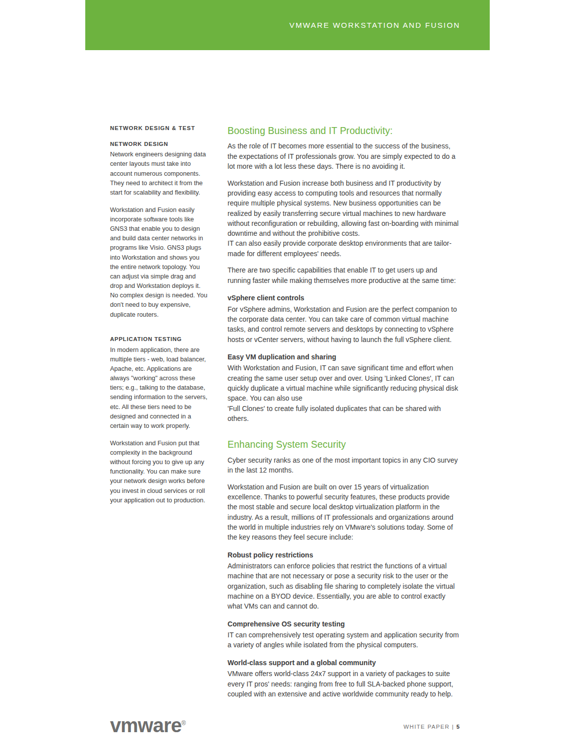VMware Workstation and Fusion
Network Design & Test
Network Design
Network engineers designing data center layouts must take into account numerous components. They need to architect it from the start for scalability and flexibility.
Workstation and Fusion easily incorporate software tools like GNS3 that enable you to design and build data center networks in programs like Visio. GNS3 plugs into Workstation and shows you the entire network topology. You can adjust via simple drag and drop and Workstation deploys it. No complex design is needed. You don't need to buy expensive, duplicate routers.
Application Testing
In modern application, there are multiple tiers - web, load balancer, Apache, etc. Applications are always "working" across these tiers; e.g., talking to the database, sending information to the servers, etc. All these tiers need to be designed and connected in a certain way to work properly.
Workstation and Fusion put that complexity in the background without forcing you to give up any functionality. You can make sure your network design works before you invest in cloud services or roll your application out to production.
Boosting Business and IT Productivity:
As the role of IT becomes more essential to the success of the business, the expectations of IT professionals grow. You are simply expected to do a lot more with a lot less these days. There is no avoiding it.
Workstation and Fusion increase both business and IT productivity by providing easy access to computing tools and resources that normally require multiple physical systems. New business opportunities can be realized by easily transferring secure virtual machines to new hardware without reconfiguration or rebuilding, allowing fast on-boarding with minimal downtime and without the prohibitive costs.
IT can also easily provide corporate desktop environments that are tailor-made for different employees' needs.
There are two specific capabilities that enable IT to get users up and running faster while making themselves more productive at the same time:
vSphere client controls
For vSphere admins, Workstation and Fusion are the perfect companion to the corporate data center. You can take care of common virtual machine tasks, and control remote servers and desktops by connecting to vSphere hosts or vCenter servers, without having to launch the full vSphere client.
Easy VM duplication and sharing
With Workstation and Fusion, IT can save significant time and effort when creating the same user setup over and over. Using 'Linked Clones', IT can quickly duplicate a virtual machine while significantly reducing physical disk space. You can also use
'Full Clones' to create fully isolated duplicates that can be shared with others.
Enhancing System Security
Cyber security ranks as one of the most important topics in any CIO survey in the last 12 months.
Workstation and Fusion are built on over 15 years of virtualization excellence. Thanks to powerful security features, these products provide the most stable and secure local desktop virtualization platform in the industry. As a result, millions of IT professionals and organizations around the world in multiple industries rely on VMware's solutions today. Some of the key reasons they feel secure include:
Robust policy restrictions
Administrators can enforce policies that restrict the functions of a virtual machine that are not necessary or pose a security risk to the user or the organization, such as disabling file sharing to completely isolate the virtual machine on a BYOD device. Essentially, you are able to control exactly what VMs can and cannot do.
Comprehensive OS security testing
IT can comprehensively test operating system and application security from a variety of angles while isolated from the physical computers.
World-class support and a global community
VMware offers world-class 24x7 support in a variety of packages to suite every IT pros' needs: ranging from free to full SLA-backed phone support, coupled with an extensive and active worldwide community ready to help.
vmware®
White Paper | 5